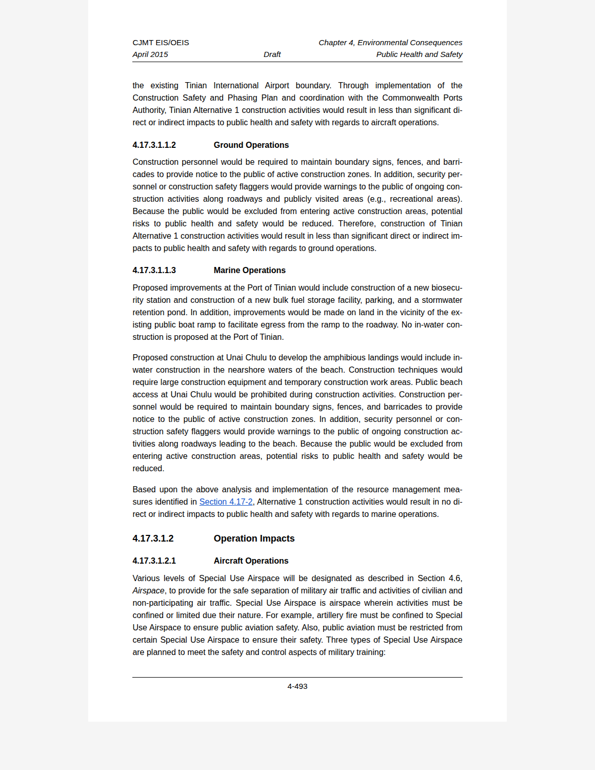CJMT EIS/OEIS Chapter 4, Environmental Consequences
April 2015 Draft Public Health and Safety
the existing Tinian International Airport boundary. Through implementation of the Construction Safety and Phasing Plan and coordination with the Commonwealth Ports Authority, Tinian Alternative 1 construction activities would result in less than significant direct or indirect impacts to public health and safety with regards to aircraft operations.
4.17.3.1.1.2 Ground Operations
Construction personnel would be required to maintain boundary signs, fences, and barricades to provide notice to the public of active construction zones. In addition, security personnel or construction safety flaggers would provide warnings to the public of ongoing construction activities along roadways and publicly visited areas (e.g., recreational areas). Because the public would be excluded from entering active construction areas, potential risks to public health and safety would be reduced. Therefore, construction of Tinian Alternative 1 construction activities would result in less than significant direct or indirect impacts to public health and safety with regards to ground operations.
4.17.3.1.1.3 Marine Operations
Proposed improvements at the Port of Tinian would include construction of a new biosecurity station and construction of a new bulk fuel storage facility, parking, and a stormwater retention pond. In addition, improvements would be made on land in the vicinity of the existing public boat ramp to facilitate egress from the ramp to the roadway. No in-water construction is proposed at the Port of Tinian.
Proposed construction at Unai Chulu to develop the amphibious landings would include in-water construction in the nearshore waters of the beach. Construction techniques would require large construction equipment and temporary construction work areas. Public beach access at Unai Chulu would be prohibited during construction activities. Construction personnel would be required to maintain boundary signs, fences, and barricades to provide notice to the public of active construction zones. In addition, security personnel or construction safety flaggers would provide warnings to the public of ongoing construction activities along roadways leading to the beach. Because the public would be excluded from entering active construction areas, potential risks to public health and safety would be reduced.
Based upon the above analysis and implementation of the resource management measures identified in Section 4.17-2, Alternative 1 construction activities would result in no direct or indirect impacts to public health and safety with regards to marine operations.
4.17.3.1.2 Operation Impacts
4.17.3.1.2.1 Aircraft Operations
Various levels of Special Use Airspace will be designated as described in Section 4.6, Airspace, to provide for the safe separation of military air traffic and activities of civilian and non-participating air traffic. Special Use Airspace is airspace wherein activities must be confined or limited due their nature. For example, artillery fire must be confined to Special Use Airspace to ensure public aviation safety. Also, public aviation must be restricted from certain Special Use Airspace to ensure their safety. Three types of Special Use Airspace are planned to meet the safety and control aspects of military training:
4-493